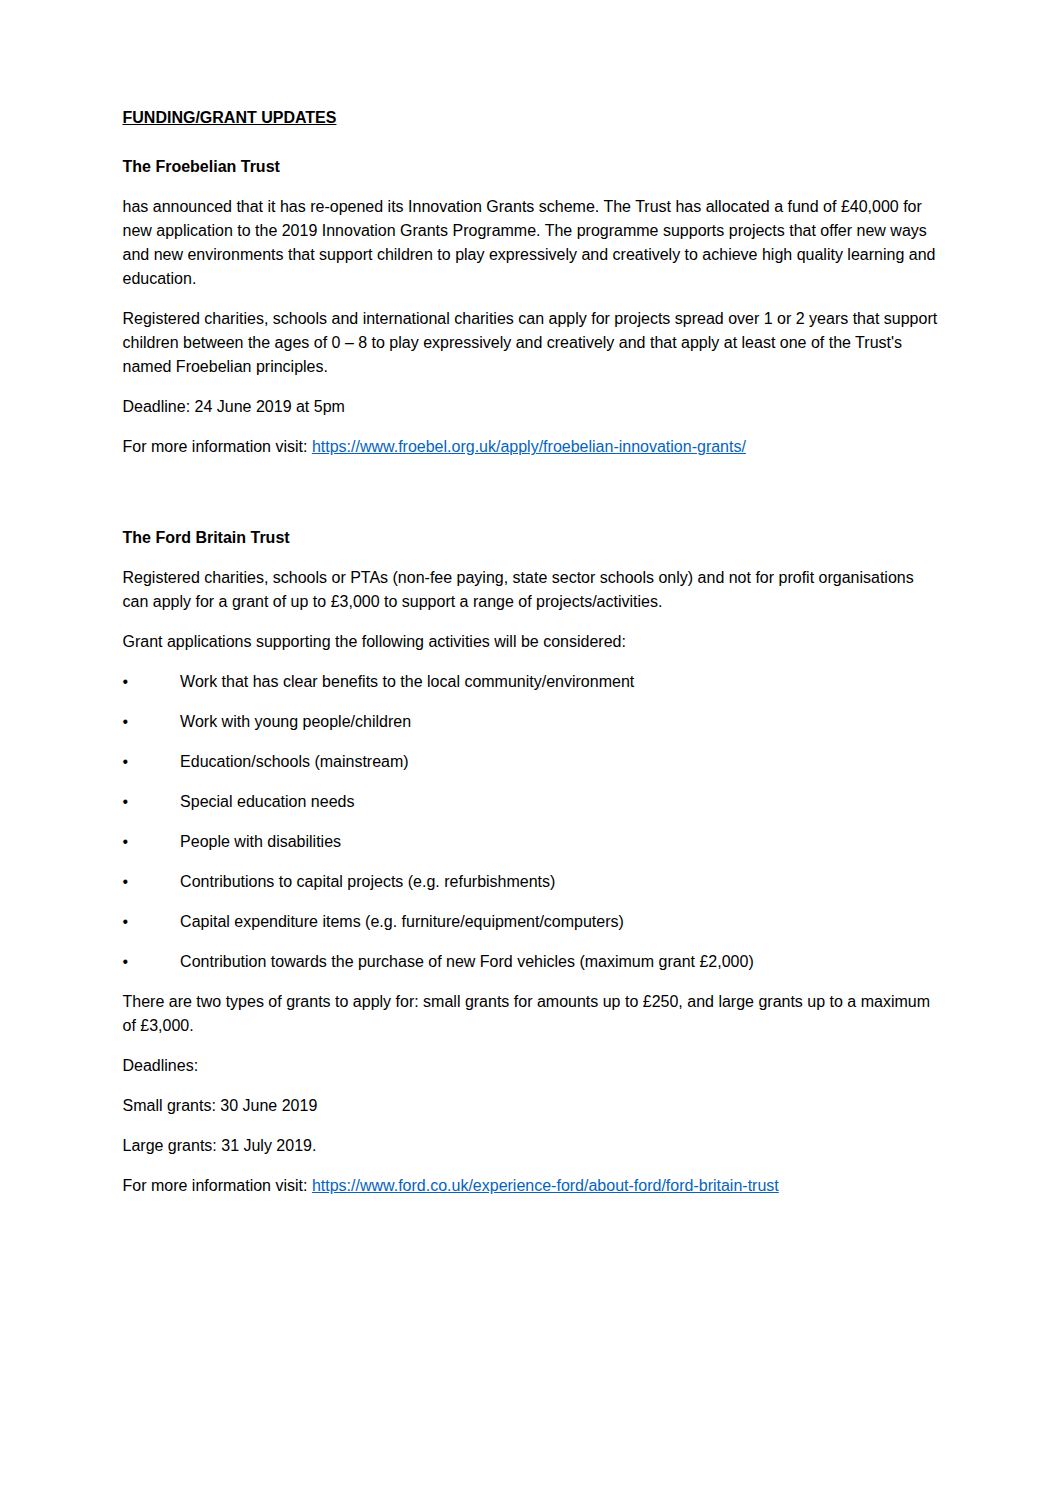FUNDING/GRANT UPDATES
The Froebelian Trust
has announced that it has re-opened its Innovation Grants scheme. The Trust has allocated a fund of £40,000 for new application to the 2019 Innovation Grants Programme. The programme supports projects that offer new ways and new environments that support children to play expressively and creatively to achieve high quality learning and education.
Registered charities, schools and international charities can apply for projects spread over 1 or 2 years that support children between the ages of 0 – 8 to play expressively and creatively and that apply at least one of the Trust's named Froebelian principles.
Deadline: 24 June 2019 at 5pm
For more information visit: https://www.froebel.org.uk/apply/froebelian-innovation-grants/
The Ford Britain Trust
Registered charities, schools or PTAs (non-fee paying, state sector schools only) and not for profit organisations can apply for a grant of up to £3,000 to support a range of projects/activities.
Grant applications supporting the following activities will be considered:
Work that has clear benefits to the local community/environment
Work with young people/children
Education/schools (mainstream)
Special education needs
People with disabilities
Contributions to capital projects (e.g. refurbishments)
Capital expenditure items (e.g. furniture/equipment/computers)
Contribution towards the purchase of new Ford vehicles (maximum grant £2,000)
There are two types of grants to apply for: small grants for amounts up to £250, and large grants up to a maximum of £3,000.
Deadlines:
Small grants: 30 June 2019
Large grants: 31 July 2019.
For more information visit: https://www.ford.co.uk/experience-ford/about-ford/ford-britain-trust